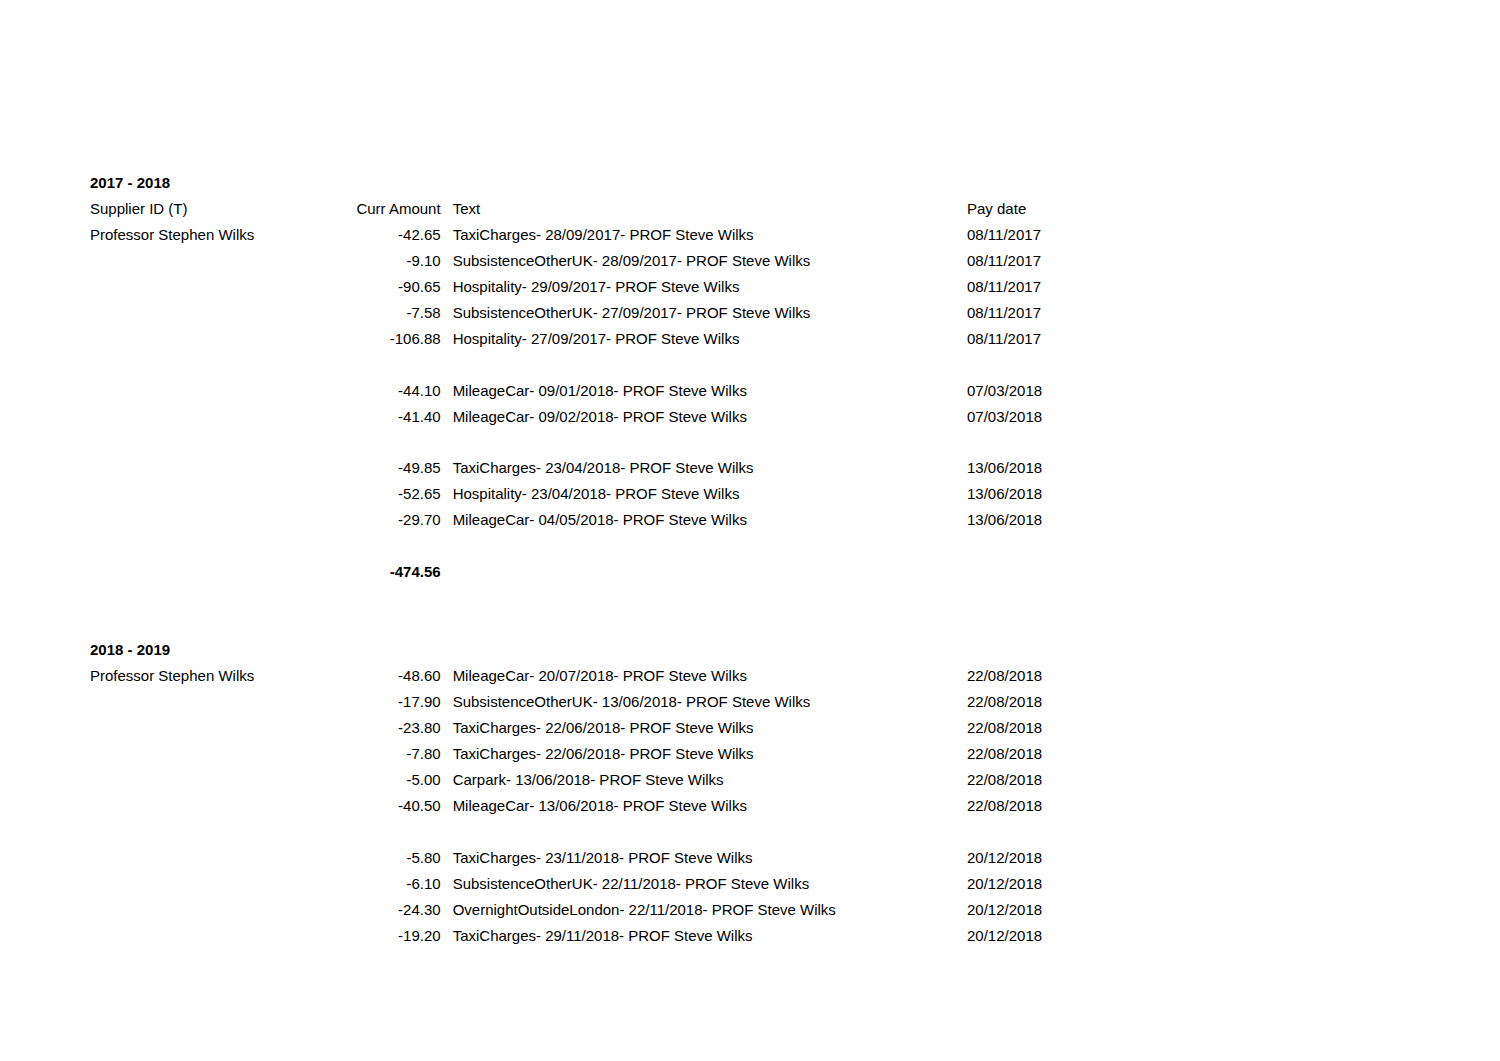| 2017 - 2018 | | | |
| Supplier ID (T) | Curr Amount | Text | Pay date |
| Professor Stephen Wilks | -42.65 | TaxiCharges- 28/09/2017- PROF Steve Wilks | 08/11/2017 |
| | -9.10 | SubsistenceOtherUK- 28/09/2017- PROF Steve Wilks | 08/11/2017 |
| | -90.65 | Hospitality- 29/09/2017- PROF Steve Wilks | 08/11/2017 |
| | -7.58 | SubsistenceOtherUK- 27/09/2017- PROF Steve Wilks | 08/11/2017 |
| | -106.88 | Hospitality- 27/09/2017- PROF Steve Wilks | 08/11/2017 |
| | -44.10 | MileageCar- 09/01/2018- PROF Steve Wilks | 07/03/2018 |
| | -41.40 | MileageCar- 09/02/2018- PROF Steve Wilks | 07/03/2018 |
| | -49.85 | TaxiCharges- 23/04/2018- PROF Steve Wilks | 13/06/2018 |
| | -52.65 | Hospitality- 23/04/2018- PROF Steve Wilks | 13/06/2018 |
| | -29.70 | MileageCar- 04/05/2018- PROF Steve Wilks | 13/06/2018 |
| | -474.56 | | |
| 2018 - 2019 | | | |
| Professor Stephen Wilks | -48.60 | MileageCar- 20/07/2018- PROF Steve Wilks | 22/08/2018 |
| | -17.90 | SubsistenceOtherUK- 13/06/2018- PROF Steve Wilks | 22/08/2018 |
| | -23.80 | TaxiCharges- 22/06/2018- PROF Steve Wilks | 22/08/2018 |
| | -7.80 | TaxiCharges- 22/06/2018- PROF Steve Wilks | 22/08/2018 |
| | -5.00 | Carpark- 13/06/2018- PROF Steve Wilks | 22/08/2018 |
| | -40.50 | MileageCar- 13/06/2018- PROF Steve Wilks | 22/08/2018 |
| | -5.80 | TaxiCharges- 23/11/2018- PROF Steve Wilks | 20/12/2018 |
| | -6.10 | SubsistenceOtherUK- 22/11/2018- PROF Steve Wilks | 20/12/2018 |
| | -24.30 | OvernightOutsideLondon- 22/11/2018- PROF Steve Wilks | 20/12/2018 |
| | -19.20 | TaxiCharges- 29/11/2018- PROF Steve Wilks | 20/12/2018 |